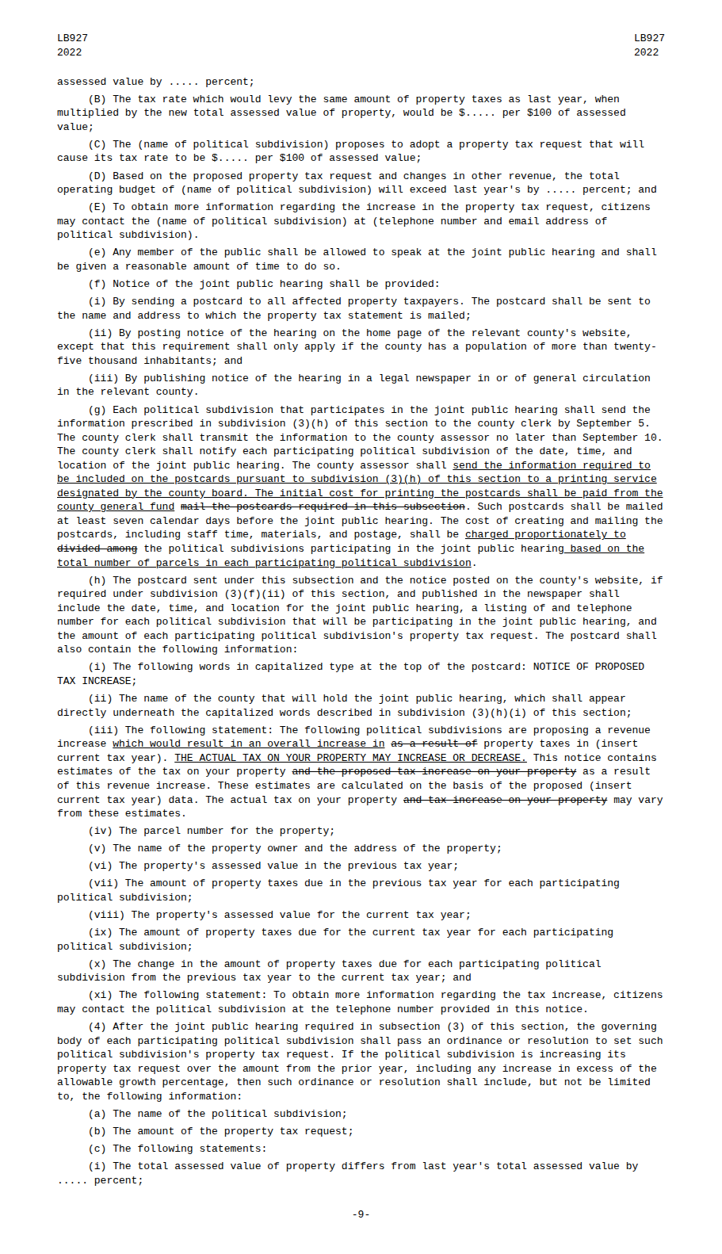LB927 2022
LB927 2022
assessed value by ..... percent;
(B) The tax rate which would levy the same amount of property taxes as last year, when multiplied by the new total assessed value of property, would be $..... per $100 of assessed value;
(C) The (name of political subdivision) proposes to adopt a property tax request that will cause its tax rate to be $..... per $100 of assessed value;
(D) Based on the proposed property tax request and changes in other revenue, the total operating budget of (name of political subdivision) will exceed last year's by ..... percent; and
(E) To obtain more information regarding the increase in the property tax request, citizens may contact the (name of political subdivision) at (telephone number and email address of political subdivision).
(e) Any member of the public shall be allowed to speak at the joint public hearing and shall be given a reasonable amount of time to do so.
(f) Notice of the joint public hearing shall be provided:
(i) By sending a postcard to all affected property taxpayers. The postcard shall be sent to the name and address to which the property tax statement is mailed;
(ii) By posting notice of the hearing on the home page of the relevant county's website, except that this requirement shall only apply if the county has a population of more than twenty-five thousand inhabitants; and
(iii) By publishing notice of the hearing in a legal newspaper in or of general circulation in the relevant county.
(g) Each political subdivision that participates in the joint public hearing shall send the information prescribed in subdivision (3)(h) of this section to the county clerk by September 5. The county clerk shall transmit the information to the county assessor no later than September 10. The county clerk shall notify each participating political subdivision of the date, time, and location of the joint public hearing. The county assessor shall send the information required to be included on the postcards pursuant to subdivision (3)(h) of this section to a printing service designated by the county board. The initial cost for printing the postcards shall be paid from the county general fund mail the postcards required in this subsection. Such postcards shall be mailed at least seven calendar days before the joint public hearing. The cost of creating and mailing the postcards, including staff time, materials, and postage, shall be charged proportionately to divided among the political subdivisions participating in the joint public hearing based on the total number of parcels in each participating political subdivision.
(h) The postcard sent under this subsection and the notice posted on the county's website, if required under subdivision (3)(f)(ii) of this section, and published in the newspaper shall include the date, time, and location for the joint public hearing, a listing of and telephone number for each political subdivision that will be participating in the joint public hearing, and the amount of each participating political subdivision's property tax request. The postcard shall also contain the following information:
(i) The following words in capitalized type at the top of the postcard: NOTICE OF PROPOSED TAX INCREASE;
(ii) The name of the county that will hold the joint public hearing, which shall appear directly underneath the capitalized words described in subdivision (3)(h)(i) of this section;
(iii) The following statement: The following political subdivisions are proposing a revenue increase which would result in an overall increase in as a result of property taxes in (insert current tax year). THE ACTUAL TAX ON YOUR PROPERTY MAY INCREASE OR DECREASE. This notice contains estimates of the tax on your property and the proposed tax increase on your property as a result of this revenue increase. These estimates are calculated on the basis of the proposed (insert current tax year) data. The actual tax on your property and tax increase on your property may vary from these estimates.
(iv) The parcel number for the property;
(v) The name of the property owner and the address of the property;
(vi) The property's assessed value in the previous tax year;
(vii) The amount of property taxes due in the previous tax year for each participating political subdivision;
(viii) The property's assessed value for the current tax year;
(ix) The amount of property taxes due for the current tax year for each participating political subdivision;
(x) The change in the amount of property taxes due for each participating political subdivision from the previous tax year to the current tax year; and
(xi) The following statement: To obtain more information regarding the tax increase, citizens may contact the political subdivision at the telephone number provided in this notice.
(4) After the joint public hearing required in subsection (3) of this section, the governing body of each participating political subdivision shall pass an ordinance or resolution to set such political subdivision's property tax request. If the political subdivision is increasing its property tax request over the amount from the prior year, including any increase in excess of the allowable growth percentage, then such ordinance or resolution shall include, but not be limited to, the following information:
(a) The name of the political subdivision;
(b) The amount of the property tax request;
(c) The following statements:
(i) The total assessed value of property differs from last year's total assessed value by ..... percent;
-9-